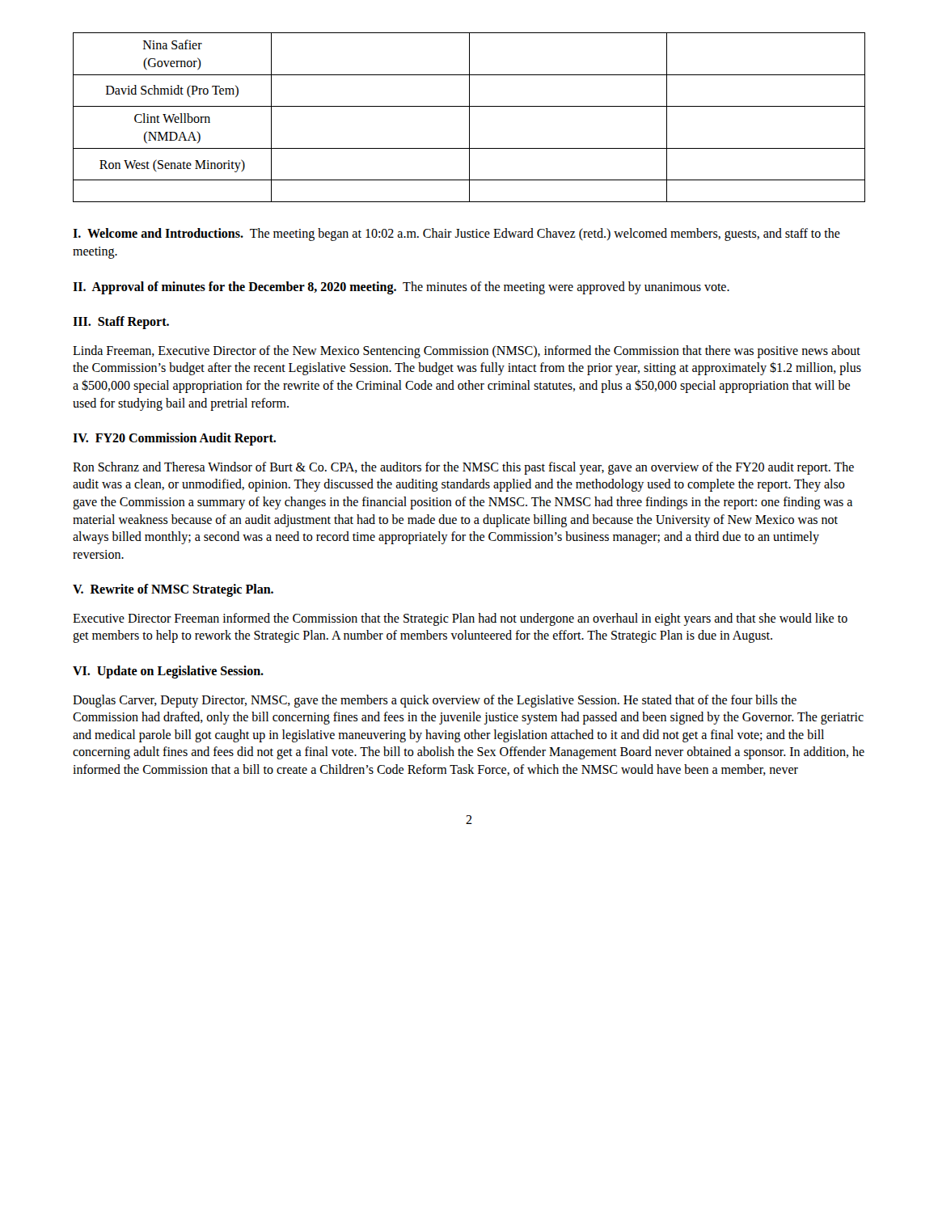| Nina Safier (Governor) | | | |
| David Schmidt (Pro Tem) | | | |
| Clint Wellborn (NMDAA) | | | |
| Ron West (Senate Minority) | | | |
I. Welcome and Introductions. The meeting began at 10:02 a.m. Chair Justice Edward Chavez (retd.) welcomed members, guests, and staff to the meeting.
II. Approval of minutes for the December 8, 2020 meeting. The minutes of the meeting were approved by unanimous vote.
III. Staff Report.
Linda Freeman, Executive Director of the New Mexico Sentencing Commission (NMSC), informed the Commission that there was positive news about the Commission’s budget after the recent Legislative Session. The budget was fully intact from the prior year, sitting at approximately $1.2 million, plus a $500,000 special appropriation for the rewrite of the Criminal Code and other criminal statutes, and plus a $50,000 special appropriation that will be used for studying bail and pretrial reform.
IV. FY20 Commission Audit Report.
Ron Schranz and Theresa Windsor of Burt & Co. CPA, the auditors for the NMSC this past fiscal year, gave an overview of the FY20 audit report. The audit was a clean, or unmodified, opinion. They discussed the auditing standards applied and the methodology used to complete the report. They also gave the Commission a summary of key changes in the financial position of the NMSC. The NMSC had three findings in the report: one finding was a material weakness because of an audit adjustment that had to be made due to a duplicate billing and because the University of New Mexico was not always billed monthly; a second was a need to record time appropriately for the Commission’s business manager; and a third due to an untimely reversion.
V. Rewrite of NMSC Strategic Plan.
Executive Director Freeman informed the Commission that the Strategic Plan had not undergone an overhaul in eight years and that she would like to get members to help to rework the Strategic Plan. A number of members volunteered for the effort. The Strategic Plan is due in August.
VI. Update on Legislative Session.
Douglas Carver, Deputy Director, NMSC, gave the members a quick overview of the Legislative Session. He stated that of the four bills the Commission had drafted, only the bill concerning fines and fees in the juvenile justice system had passed and been signed by the Governor. The geriatric and medical parole bill got caught up in legislative maneuvering by having other legislation attached to it and did not get a final vote; and the bill concerning adult fines and fees did not get a final vote. The bill to abolish the Sex Offender Management Board never obtained a sponsor. In addition, he informed the Commission that a bill to create a Children’s Code Reform Task Force, of which the NMSC would have been a member, never
2